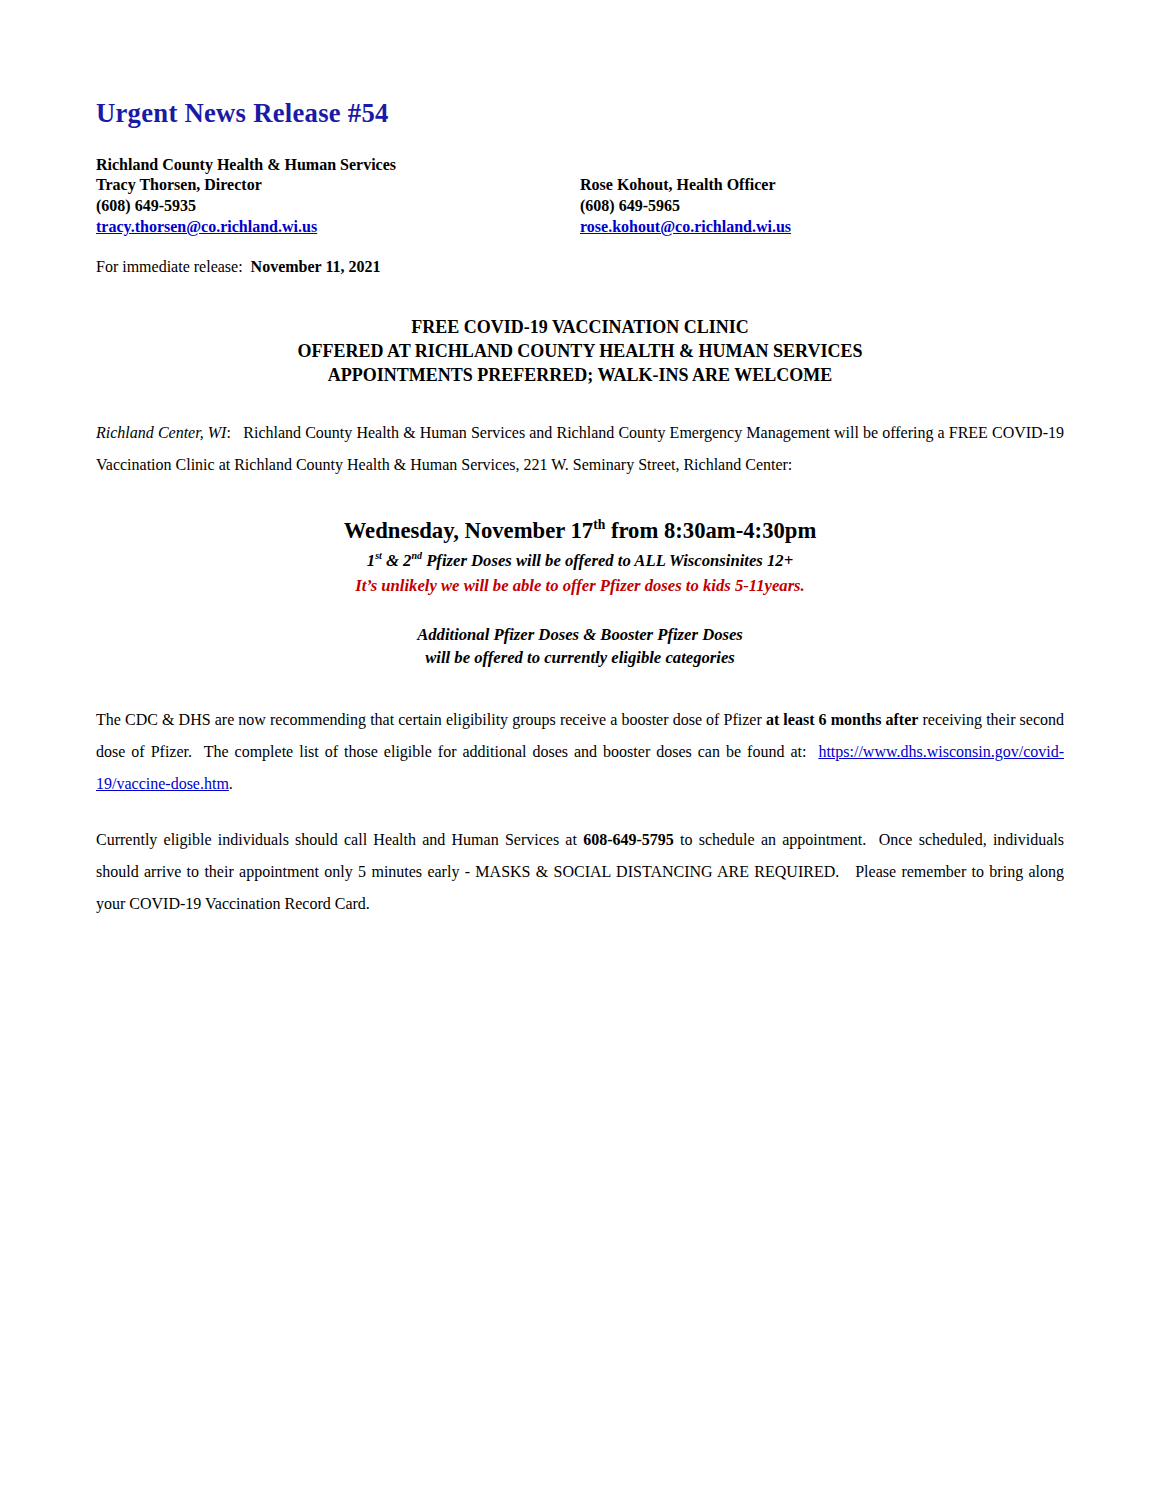Urgent News Release #54
Richland County Health & Human Services
| Tracy Thorsen, Director | Rose Kohout, Health Officer |
| (608) 649-5935 | (608) 649-5965 |
| tracy.thorsen@co.richland.wi.us | rose.kohout@co.richland.wi.us |
For immediate release: November 11, 2021
Free COVID-19 Vaccination Clinic
Offered at Richland County Health & Human Services
Appointments Preferred; Walk-Ins are Welcome
Richland Center, WI: Richland County Health & Human Services and Richland County Emergency Management will be offering a FREE COVID-19 Vaccination Clinic at Richland County Health & Human Services, 221 W. Seminary Street, Richland Center:
Wednesday, November 17th from 8:30am-4:30pm
1st & 2nd Pfizer Doses will be offered to ALL Wisconsinites 12+
It’s unlikely we will be able to offer Pfizer doses to kids 5-11years.
Additional Pfizer Doses & Booster Pfizer Doses
will be offered to currently eligible categories
The CDC & DHS are now recommending that certain eligibility groups receive a booster dose of Pfizer at least 6 months after receiving their second dose of Pfizer. The complete list of those eligible for additional doses and booster doses can be found at: https://www.dhs.wisconsin.gov/covid-19/vaccine-dose.htm.
Currently eligible individuals should call Health and Human Services at 608-649-5795 to schedule an appointment. Once scheduled, individuals should arrive to their appointment only 5 minutes early - MASKS & SOCIAL DISTANCING ARE REQUIRED. Please remember to bring along your COVID-19 Vaccination Record Card.